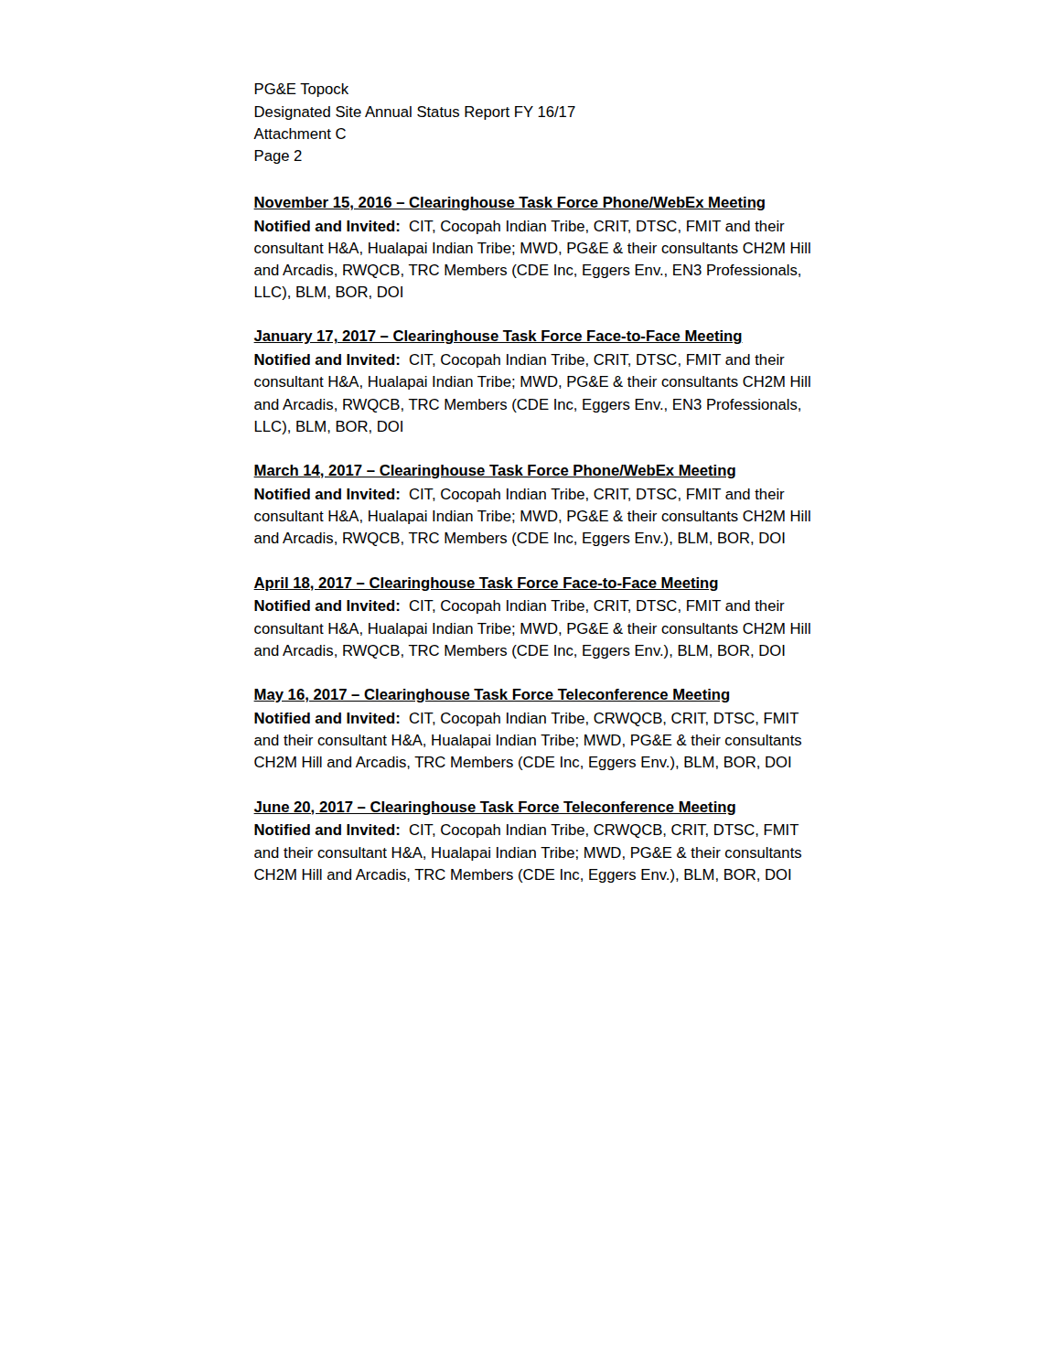PG&E Topock
Designated Site Annual Status Report FY 16/17
Attachment C
Page 2
November 15, 2016 – Clearinghouse Task Force Phone/WebEx Meeting
Notified and Invited: CIT, Cocopah Indian Tribe, CRIT, DTSC, FMIT and their consultant H&A, Hualapai Indian Tribe; MWD, PG&E & their consultants CH2M Hill and Arcadis, RWQCB, TRC Members (CDE Inc, Eggers Env., EN3 Professionals, LLC), BLM, BOR, DOI
January 17, 2017 – Clearinghouse Task Force Face-to-Face Meeting
Notified and Invited: CIT, Cocopah Indian Tribe, CRIT, DTSC, FMIT and their consultant H&A, Hualapai Indian Tribe; MWD, PG&E & their consultants CH2M Hill and Arcadis, RWQCB, TRC Members (CDE Inc, Eggers Env., EN3 Professionals, LLC), BLM, BOR, DOI
March 14, 2017 – Clearinghouse Task Force Phone/WebEx Meeting
Notified and Invited: CIT, Cocopah Indian Tribe, CRIT, DTSC, FMIT and their consultant H&A, Hualapai Indian Tribe; MWD, PG&E & their consultants CH2M Hill and Arcadis, RWQCB, TRC Members (CDE Inc, Eggers Env.), BLM, BOR, DOI
April 18, 2017 – Clearinghouse Task Force Face-to-Face Meeting
Notified and Invited: CIT, Cocopah Indian Tribe, CRIT, DTSC, FMIT and their consultant H&A, Hualapai Indian Tribe; MWD, PG&E & their consultants CH2M Hill and Arcadis, RWQCB, TRC Members (CDE Inc, Eggers Env.), BLM, BOR, DOI
May 16, 2017 – Clearinghouse Task Force Teleconference Meeting
Notified and Invited: CIT, Cocopah Indian Tribe, CRWQCB, CRIT, DTSC, FMIT and their consultant H&A, Hualapai Indian Tribe; MWD, PG&E & their consultants CH2M Hill and Arcadis, TRC Members (CDE Inc, Eggers Env.), BLM, BOR, DOI
June 20, 2017 – Clearinghouse Task Force Teleconference Meeting
Notified and Invited: CIT, Cocopah Indian Tribe, CRWQCB, CRIT, DTSC, FMIT and their consultant H&A, Hualapai Indian Tribe; MWD, PG&E & their consultants CH2M Hill and Arcadis, TRC Members (CDE Inc, Eggers Env.), BLM, BOR, DOI